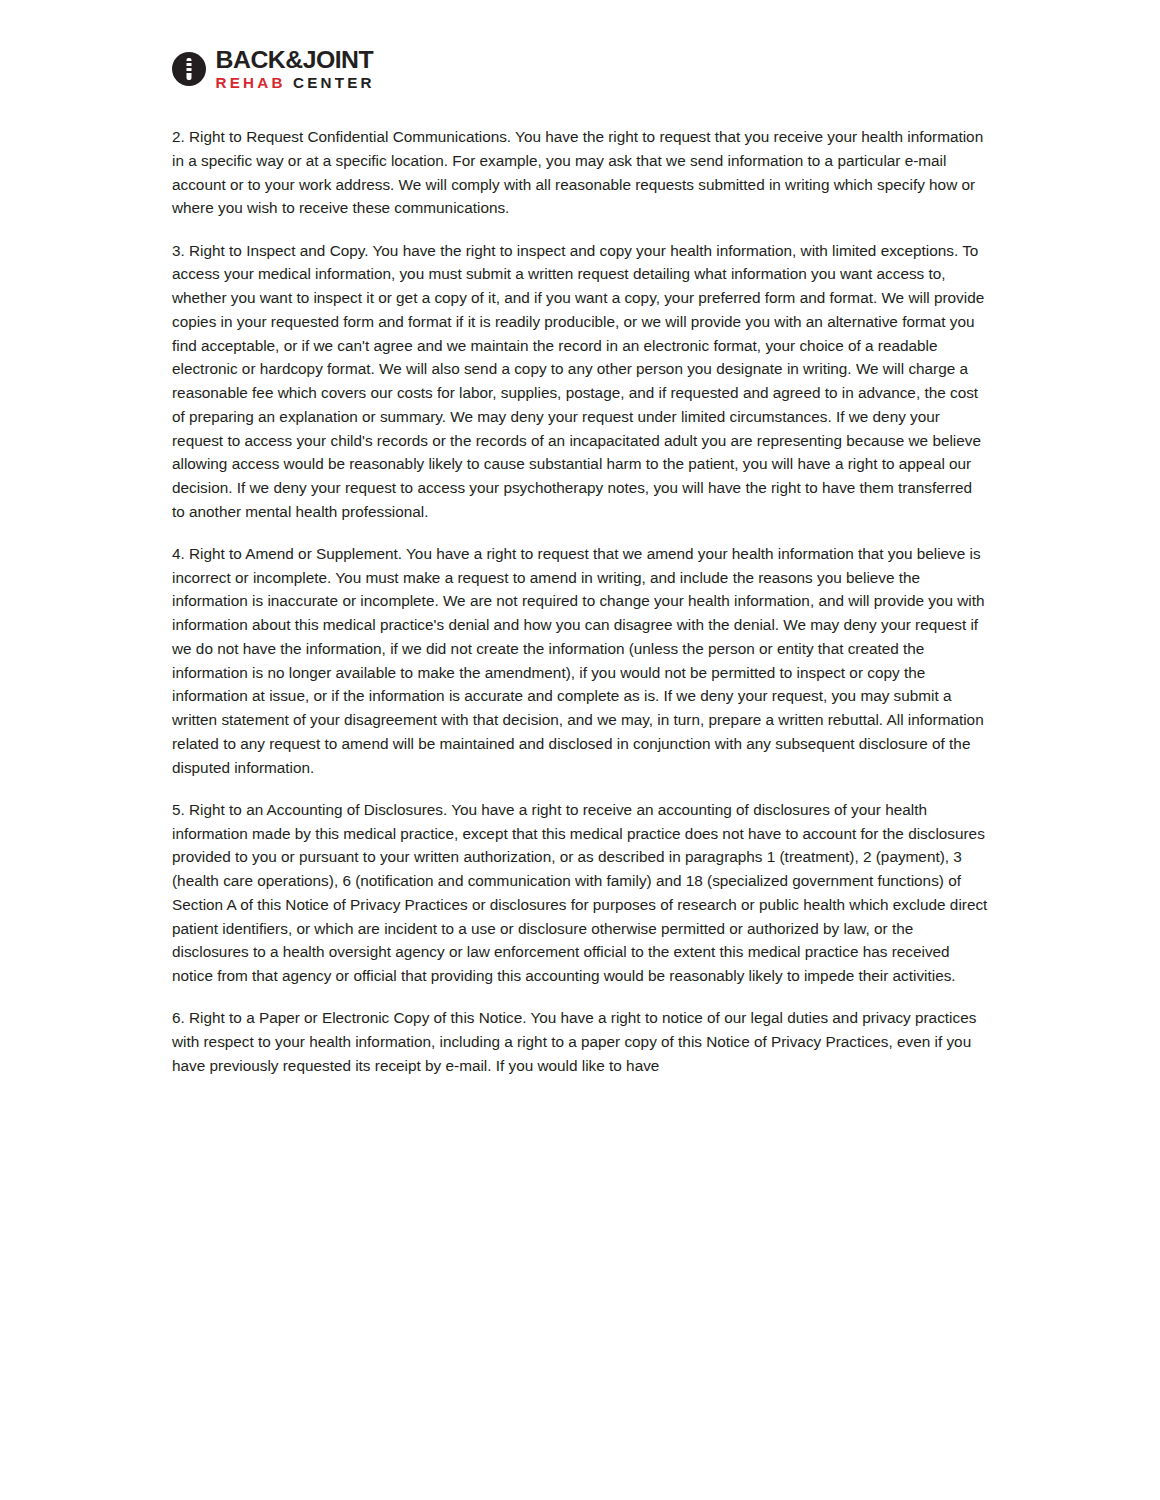BACK&JOINT
REHAB CENTER
2. Right to Request Confidential Communications. You have the right to request that you receive your health information in a specific way or at a specific location. For example, you may ask that we send information to a particular e-mail account or to your work address. We will comply with all reasonable requests submitted in writing which specify how or where you wish to receive these communications.
3. Right to Inspect and Copy. You have the right to inspect and copy your health information, with limited exceptions. To access your medical information, you must submit a written request detailing what information you want access to, whether you want to inspect it or get a copy of it, and if you want a copy, your preferred form and format. We will provide copies in your requested form and format if it is readily producible, or we will provide you with an alternative format you find acceptable, or if we can't agree and we maintain the record in an electronic format, your choice of a readable electronic or hardcopy format. We will also send a copy to any other person you designate in writing. We will charge a reasonable fee which covers our costs for labor, supplies, postage, and if requested and agreed to in advance, the cost of preparing an explanation or summary. We may deny your request under limited circumstances. If we deny your request to access your child's records or the records of an incapacitated adult you are representing because we believe allowing access would be reasonably likely to cause substantial harm to the patient, you will have a right to appeal our decision. If we deny your request to access your psychotherapy notes, you will have the right to have them transferred to another mental health professional.
4. Right to Amend or Supplement. You have a right to request that we amend your health information that you believe is incorrect or incomplete. You must make a request to amend in writing, and include the reasons you believe the information is inaccurate or incomplete. We are not required to change your health information, and will provide you with information about this medical practice's denial and how you can disagree with the denial. We may deny your request if we do not have the information, if we did not create the information (unless the person or entity that created the information is no longer available to make the amendment), if you would not be permitted to inspect or copy the information at issue, or if the information is accurate and complete as is. If we deny your request, you may submit a written statement of your disagreement with that decision, and we may, in turn, prepare a written rebuttal. All information related to any request to amend will be maintained and disclosed in conjunction with any subsequent disclosure of the disputed information.
5. Right to an Accounting of Disclosures. You have a right to receive an accounting of disclosures of your health information made by this medical practice, except that this medical practice does not have to account for the disclosures provided to you or pursuant to your written authorization, or as described in paragraphs 1 (treatment), 2 (payment), 3 (health care operations), 6 (notification and communication with family) and 18 (specialized government functions) of Section A of this Notice of Privacy Practices or disclosures for purposes of research or public health which exclude direct patient identifiers, or which are incident to a use or disclosure otherwise permitted or authorized by law, or the disclosures to a health oversight agency or law enforcement official to the extent this medical practice has received notice from that agency or official that providing this accounting would be reasonably likely to impede their activities.
6. Right to a Paper or Electronic Copy of this Notice. You have a right to notice of our legal duties and privacy practices with respect to your health information, including a right to a paper copy of this Notice of Privacy Practices, even if you have previously requested its receipt by e-mail. If you would like to have